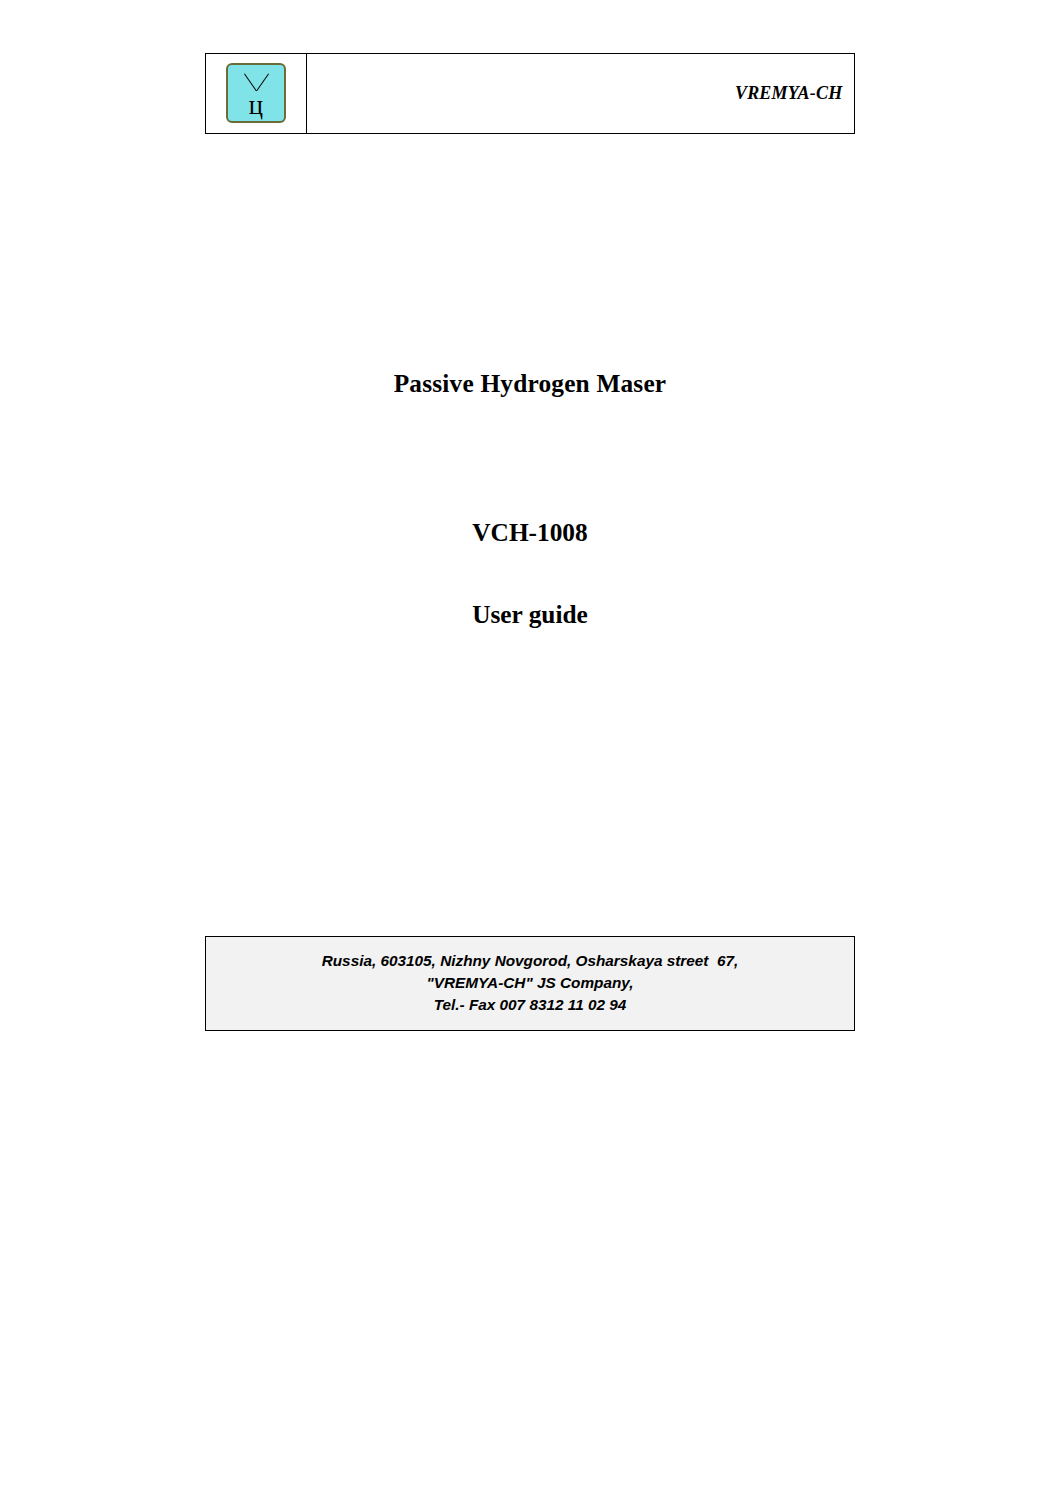ц
VREMYA-CH
Passive Hydrogen Maser
VCH-1008
User guide
Russia, 603105, Nizhny Novgorod, Osharskaya street 67,
"VREMYA-CH" JS Company,
Tel.- Fax 007 8312 11 02 94